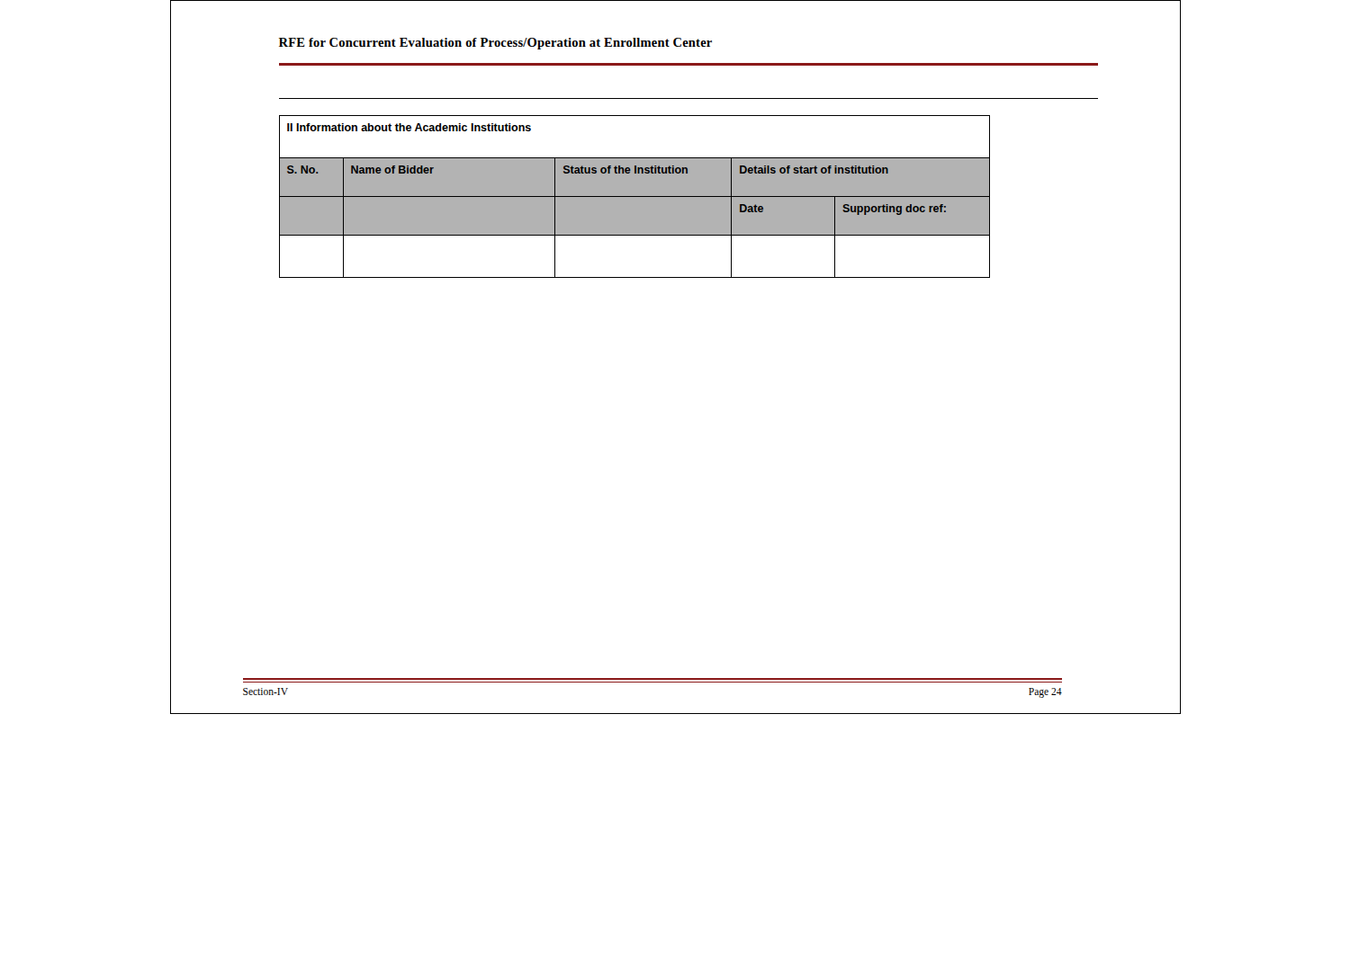RFE for Concurrent Evaluation of Process/Operation at Enrollment Center
| II Information about the Academic Institutions |
| S. No. | Name of Bidder | Status of the Institution | Details of start of institution |
| | | | Date | Supporting doc ref: |
Section-IV Page 24